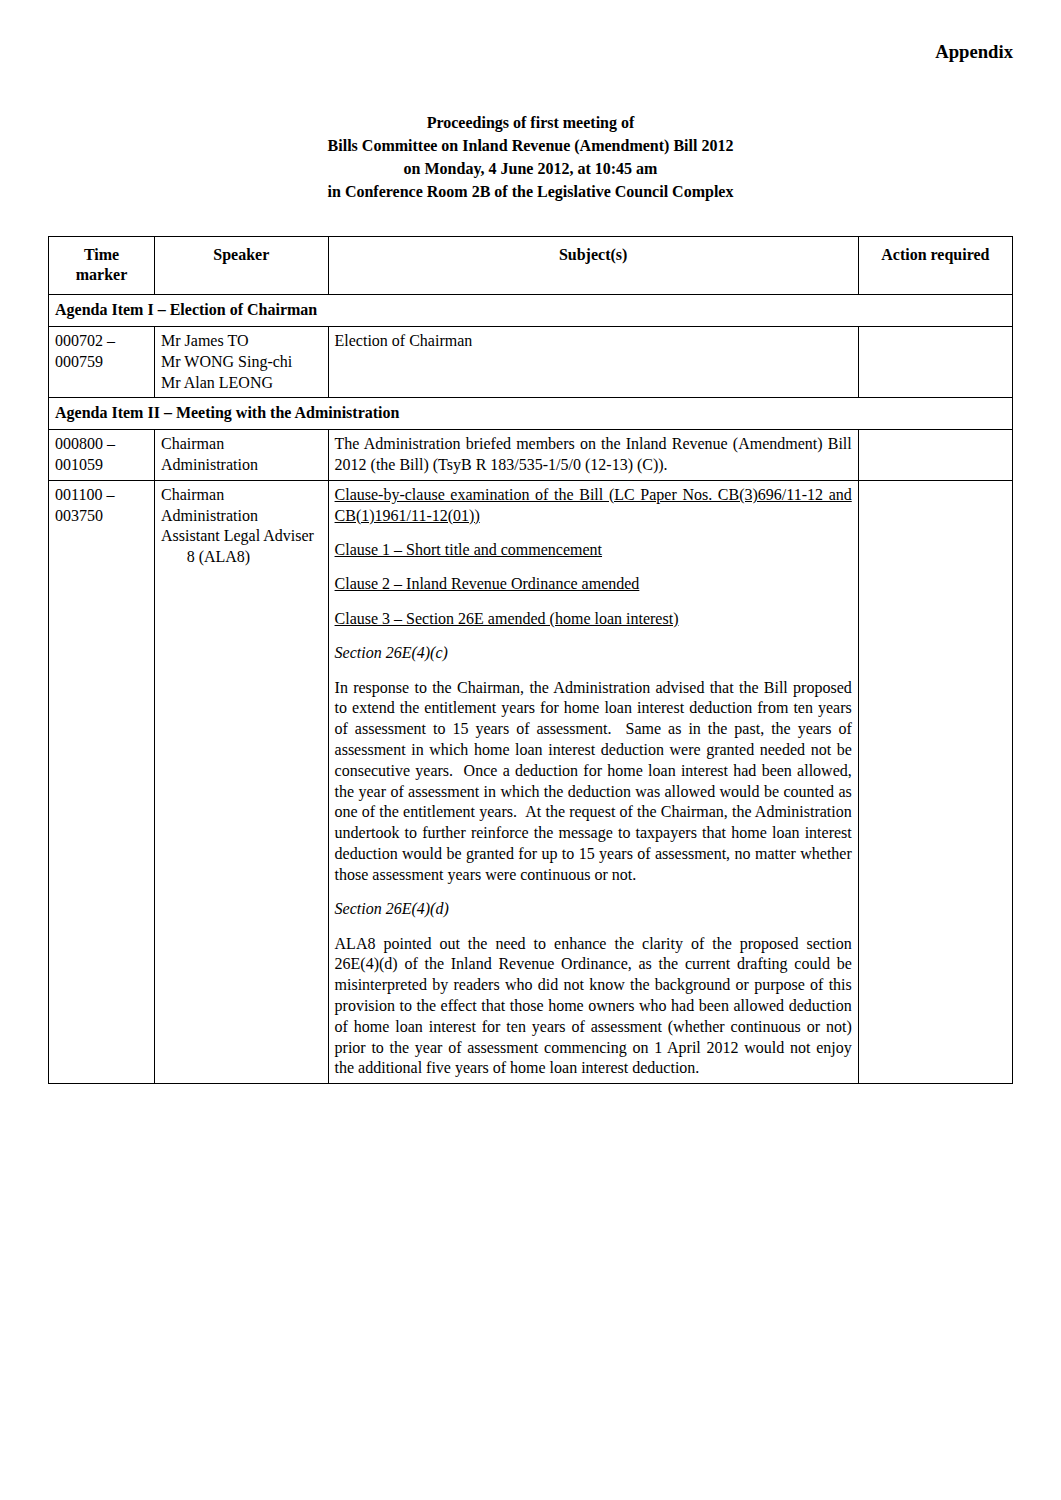Appendix
Proceedings of first meeting of
Bills Committee on Inland Revenue (Amendment) Bill 2012
on Monday, 4 June 2012, at 10:45 am
in Conference Room 2B of the Legislative Council Complex
| Time marker | Speaker | Subject(s) | Action required |
| --- | --- | --- | --- |
| Agenda Item I – Election of Chairman |
| 000702 – 000759 | Mr James TO Mr WONG Sing-chi Mr Alan LEONG | Election of Chairman | |
| Agenda Item II – Meeting with the Administration |
| 000800 – 001059 | Chairman Administration | The Administration briefed members on the Inland Revenue (Amendment) Bill 2012 (the Bill) (TsyB R 183/535-1/5/0 (12-13) (C)). | |
| 001100 – 003750 | Chairman Administration Assistant Legal Adviser 8 (ALA8) | Clause-by-clause examination of the Bill (LC Paper Nos. CB(3)696/11-12 and CB(1)1961/11-12(01)) Clause 1 – Short title and commencement Clause 2 – Inland Revenue Ordinance amended Clause 3 – Section 26E amended (home loan interest) Section 26E(4)(c) In response to the Chairman, the Administration advised that the Bill proposed to extend the entitlement years for home loan interest deduction from ten years of assessment to 15 years of assessment. Same as in the past, the years of assessment in which home loan interest deduction were granted needed not be consecutive years. Once a deduction for home loan interest had been allowed, the year of assessment in which the deduction was allowed would be counted as one of the entitlement years. At the request of the Chairman, the Administration undertook to further reinforce the message to taxpayers that home loan interest deduction would be granted for up to 15 years of assessment, no matter whether those assessment years were continuous or not. Section 26E(4)(d) ALA8 pointed out the need to enhance the clarity of the proposed section 26E(4)(d) of the Inland Revenue Ordinance, as the current drafting could be misinterpreted by readers who did not know the background or purpose of this provision to the effect that those home owners who had been allowed deduction of home loan interest for ten years of assessment (whether continuous or not) prior to the year of assessment commencing on 1 April 2012 would not enjoy the additional five years of home loan interest deduction. | |